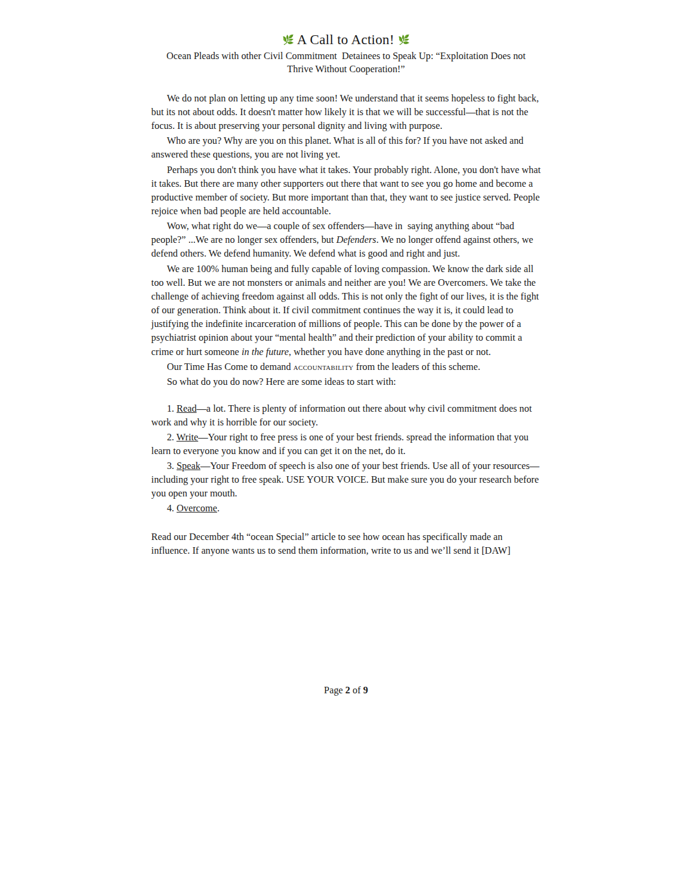🌿 A Call to Action! 🌿
Ocean Pleads with other Civil Commitment Detainees to Speak Up: “Exploitation Does not Thrive Without Cooperation!”
We do not plan on letting up any time soon! We understand that it seems hopeless to fight back, but its not about odds. It doesn't matter how likely it is that we will be successful—that is not the focus. It is about preserving your personal dignity and living with purpose.
Who are you? Why are you on this planet. What is all of this for? If you have not asked and answered these questions, you are not living yet.
Perhaps you don't think you have what it takes. Your probably right. Alone, you don't have what it takes. But there are many other supporters out there that want to see you go home and become a productive member of society. But more important than that, they want to see justice served. People rejoice when bad people are held accountable.
Wow, what right do we—a couple of sex offenders—have in saying anything about “bad people?” ...We are no longer sex offenders, but Defenders. We no longer offend against others, we defend others. We defend humanity. We defend what is good and right and just.
We are 100% human being and fully capable of loving compassion. We know the dark side all too well. But we are not monsters or animals and neither are you! We are Overcomers. We take the challenge of achieving freedom against all odds. This is not only the fight of our lives, it is the fight of our generation. Think about it. If civil commitment continues the way it is, it could lead to justifying the indefinite incarceration of millions of people. This can be done by the power of a psychiatrist opinion about your “mental health” and their prediction of your ability to commit a crime or hurt someone in the future, whether you have done anything in the past or not.
Our Time Has Come to demand accountability from the leaders of this scheme.
So what do you do now? Here are some ideas to start with:
1. Read—a lot. There is plenty of information out there about why civil commitment does not work and why it is horrible for our society.
2. Write—Your right to free press is one of your best friends. spread the information that you learn to everyone you know and if you can get it on the net, do it.
3. Speak—Your Freedom of speech is also one of your best friends. Use all of your resources—including your right to free speak. USE YOUR VOICE. But make sure you do your research before you open your mouth.
4. Overcome.
Read our December 4th “ocean Special” article to see how ocean has specifically made an influence. If anyone wants us to send them information, write to us and we’ll send it [DAW]
Page 2 of 9